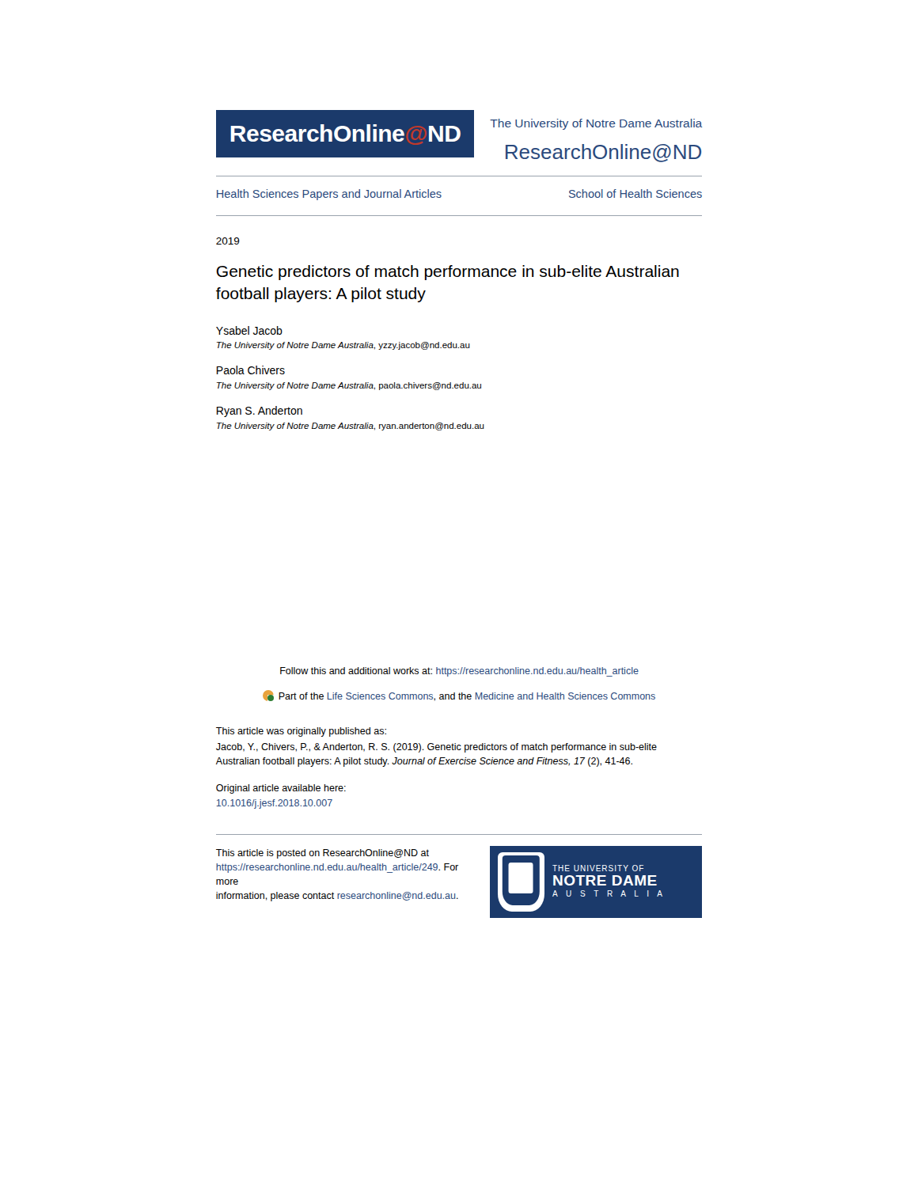ResearchOnline@ND
The University of Notre Dame Australia
ResearchOnline@ND
Health Sciences Papers and Journal Articles
School of Health Sciences
2019
Genetic predictors of match performance in sub-elite Australian football players: A pilot study
Ysabel Jacob
The University of Notre Dame Australia, yzzy.jacob@nd.edu.au
Paola Chivers
The University of Notre Dame Australia, paola.chivers@nd.edu.au
Ryan S. Anderton
The University of Notre Dame Australia, ryan.anderton@nd.edu.au
Follow this and additional works at: https://researchonline.nd.edu.au/health_article
Part of the Life Sciences Commons, and the Medicine and Health Sciences Commons
This article was originally published as:
Jacob, Y., Chivers, P., & Anderton, R. S. (2019). Genetic predictors of match performance in sub-elite Australian football players: A pilot study. Journal of Exercise Science and Fitness, 17 (2), 41-46.
Original article available here:
10.1016/j.jesf.2018.10.007
This article is posted on ResearchOnline@ND at
https://researchonline.nd.edu.au/health_article/249. For more
information, please contact researchonline@nd.edu.au.
THE UNIVERSITY OF
NOTRE DAME
A U S T R A L I A